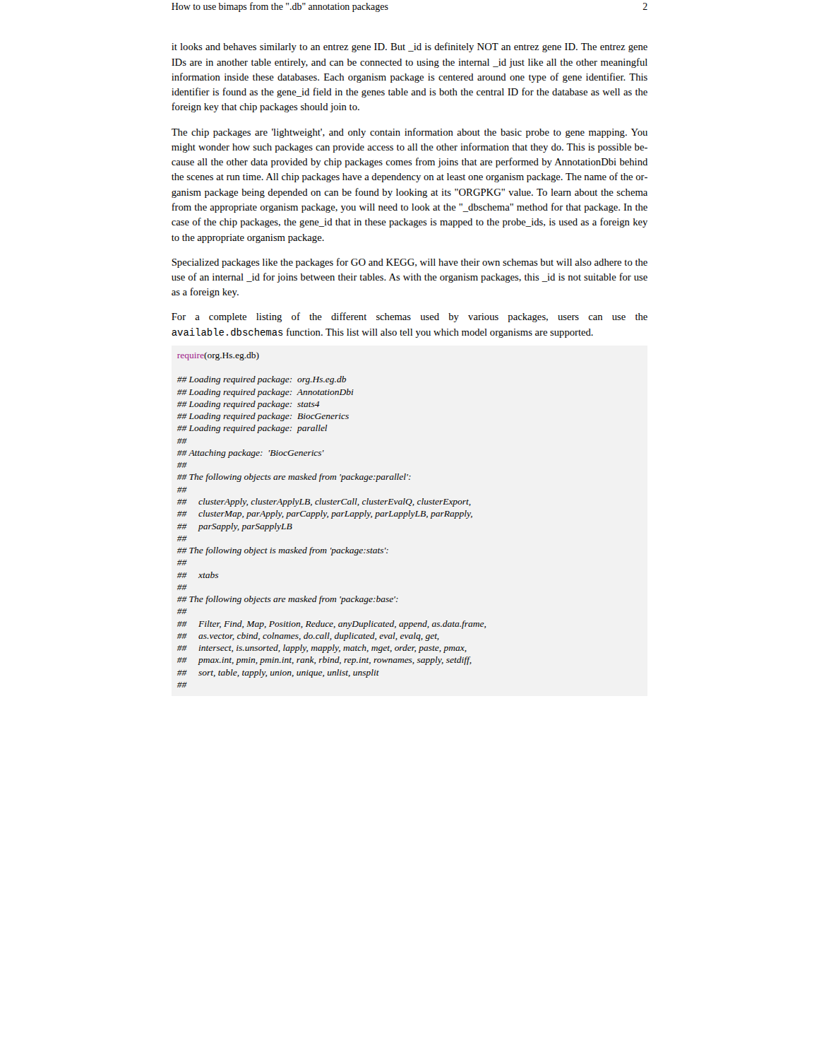How to use bimaps from the ".db" annotation packages 2
it looks and behaves similarly to an entrez gene ID. But _id is definitely NOT an entrez gene ID. The entrez gene IDs are in another table entirely, and can be connected to using the internal _id just like all the other meaningful information inside these databases. Each organism package is centered around one type of gene identifier. This identifier is found as the gene_id field in the genes table and is both the central ID for the database as well as the foreign key that chip packages should join to.
The chip packages are 'lightweight', and only contain information about the basic probe to gene mapping. You might wonder how such packages can provide access to all the other information that they do. This is possible because all the other data provided by chip packages comes from joins that are performed by AnnotationDbi behind the scenes at run time. All chip packages have a dependency on at least one organism package. The name of the organism package being depended on can be found by looking at its "ORGPKG" value. To learn about the schema from the appropriate organism package, you will need to look at the "_dbschema" method for that package. In the case of the chip packages, the gene_id that in these packages is mapped to the probe_ids, is used as a foreign key to the appropriate organism package.
Specialized packages like the packages for GO and KEGG, will have their own schemas but will also adhere to the use of an internal _id for joins between their tables. As with the organism packages, this _id is not suitable for use as a foreign key.
For a complete listing of the different schemas used by various packages, users can use the available.dbschemas function. This list will also tell you which model organisms are supported.
require(org.Hs.eg.db) ## Loading required package: org.Hs.eg.db ## Loading required package: AnnotationDbi ## Loading required package: stats4 ## Loading required package: BiocGenerics ## Loading required package: parallel ## ## Attaching package: 'BiocGenerics' ## ## The following objects are masked from 'package:parallel': ## ## clusterApply, clusterApplyLB, clusterCall, clusterEvalQ, clusterExport, ## clusterMap, parApply, parCapply, parLapply, parLapplyLB, parRapply, ## parSapply, parSapplyLB ## ## The following object is masked from 'package:stats': ## ## xtabs ## ## The following objects are masked from 'package:base': ## ## Filter, Find, Map, Position, Reduce, anyDuplicated, append, as.data.frame, ## as.vector, cbind, colnames, do.call, duplicated, eval, evalq, get, ## intersect, is.unsorted, lapply, mapply, match, mget, order, paste, pmax, ## pmax.int, pmin, pmin.int, rank, rbind, rep.int, rownames, sapply, setdiff, ## sort, table, tapply, union, unique, unlist, unsplit ##